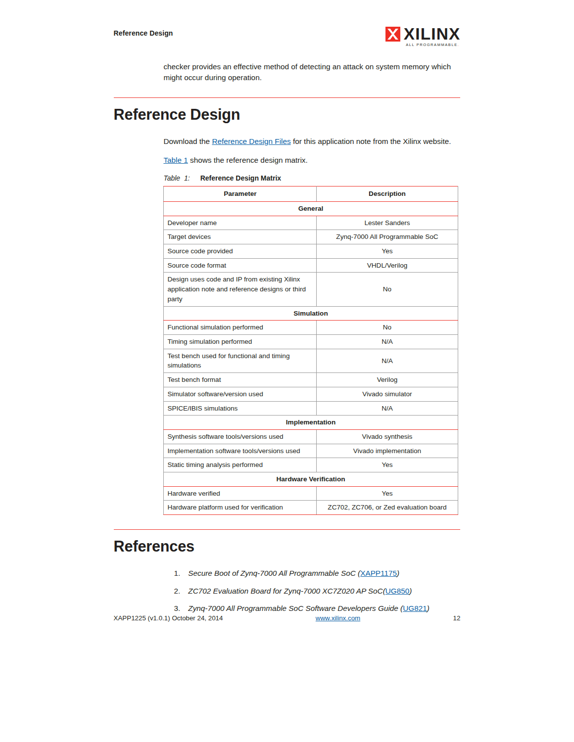Reference Design
XILINX
ALL PROGRAMMABLE.
checker provides an effective method of detecting an attack on system memory which might occur during operation.
Reference Design
Download the Reference Design Files for this application note from the Xilinx website.
Table 1 shows the reference design matrix.
Table 1: Reference Design Matrix
| Parameter | Description |
| --- | --- |
| General |
| Developer name | Lester Sanders |
| Target devices | Zynq-7000 All Programmable SoC |
| Source code provided | Yes |
| Source code format | VHDL/Verilog |
| Design uses code and IP from existing Xilinx application note and reference designs or third party | No |
| Simulation |
| Functional simulation performed | No |
| Timing simulation performed | N/A |
| Test bench used for functional and timing simulations | N/A |
| Test bench format | Verilog |
| Simulator software/version used | Vivado simulator |
| SPICE/IBIS simulations | N/A |
| Implementation |
| Synthesis software tools/versions used | Vivado synthesis |
| Implementation software tools/versions used | Vivado implementation |
| Static timing analysis performed | Yes |
| Hardware Verification |
| Hardware verified | Yes |
| Hardware platform used for verification | ZC702, ZC706, or Zed evaluation board |
References
Secure Boot of Zynq-7000 All Programmable SoC (XAPP1175)
ZC702 Evaluation Board for Zynq-7000 XC7Z020 AP SoC(UG850)
Zynq-7000 All Programmable SoC Software Developers Guide (UG821)
XAPP1225 (v1.0.1) October 24, 2014
www.xilinx.com
12